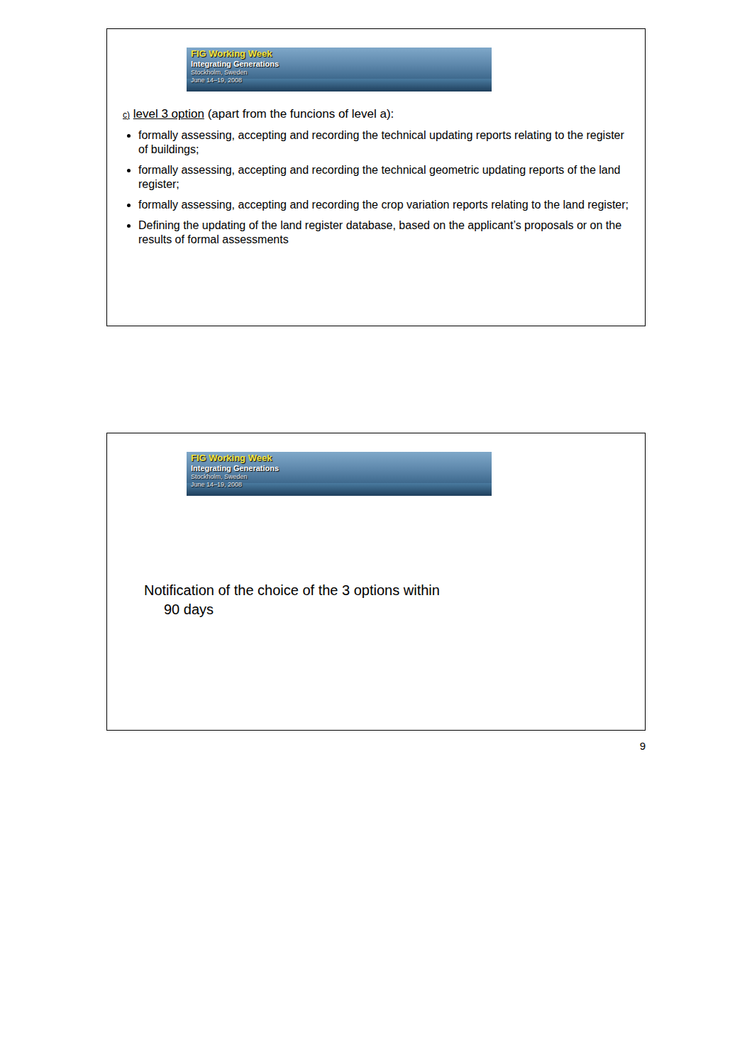FIG Working Week
Integrating Generations
Stockholm, Sweden
June 14–19, 2008
c) level 3 option (apart from the funcions of level a):
formally assessing, accepting and recording the technical updating reports relating to the register of buildings;
formally assessing, accepting and recording the technical geometric updating reports of the land register;
formally assessing, accepting and recording the crop variation reports relating to the land register;
Defining the updating of the land register database, based on the applicant’s proposals or on the results of formal assessments
FIG Working Week
Integrating Generations
Stockholm, Sweden
June 14–19, 2008
Notification of the choice of the 3 options within 90 days
9